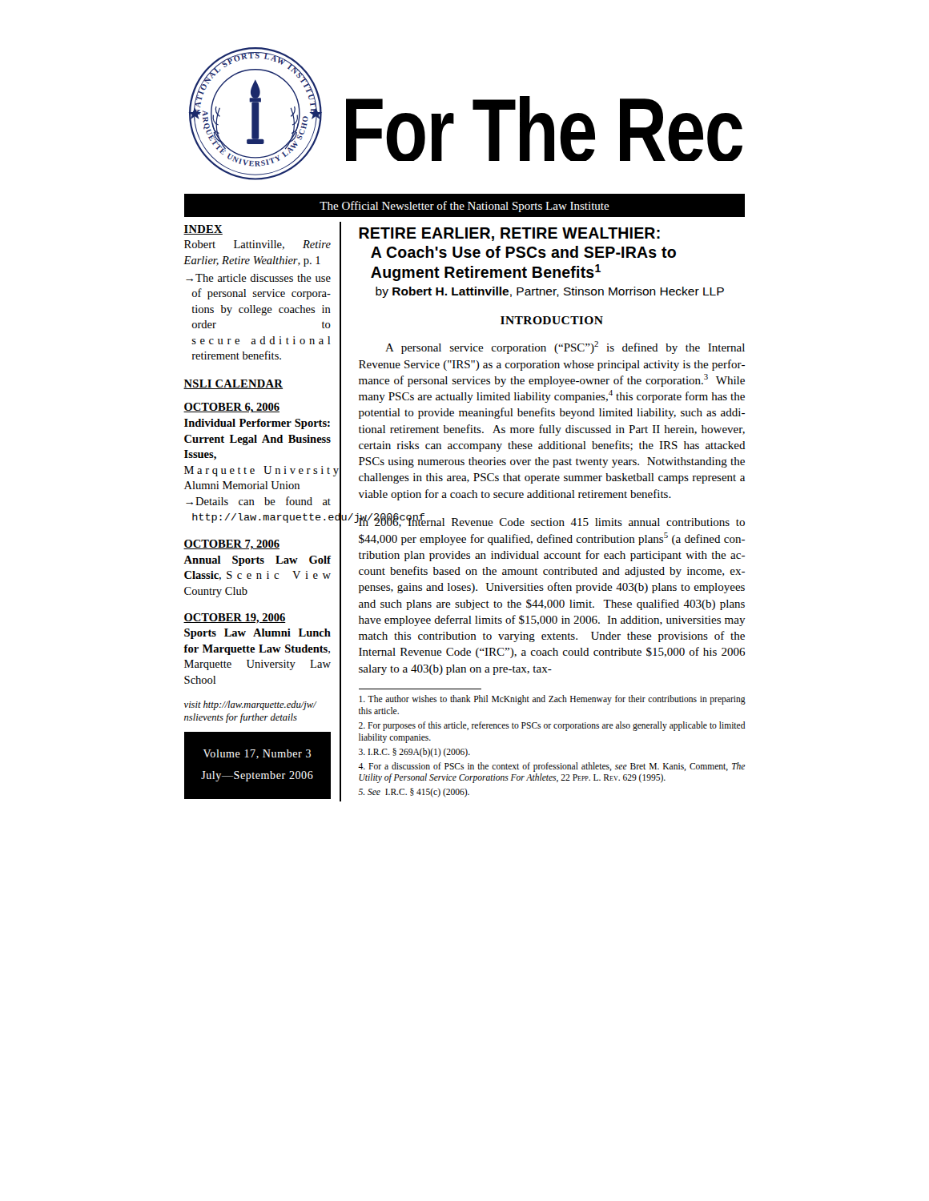NATIONAL SPORTS LAW INSTITUTE MARQUETTE UNIVERSITY LAW SCHOOL
For The Record
The Official Newsletter of the National Sports Law Institute
INDEX
Robert Lattinville, Retire Earlier, Retire Wealthier, p. 1
→The article discusses the use of personal service corporations by college coaches in order to s e c u r e a d d i t i o n a l retirement benefits.
NSLI CALENDAR
OCTOBER 6, 2006 Individual Performer Sports: Current Legal And Business Issues, M a r q u e t t e U n i v e r s i t y Alumni Memorial Union →Details can be found at http://law.marquette.edu/jw/2006conf
OCTOBER 7, 2006 Annual Sports Law Golf Classic, S c e n i c V i e w Country Club
OCTOBER 19, 2006 Sports Law Alumni Lunch for Marquette Law Students, Marquette University Law School
visit http://law.marquette.edu/jw/
nslievents for further details
Volume 17, Number 3
July—September 2006
RETIRE EARLIER, RETIRE WEALTHIER: A Coach's Use of PSCs and SEP-IRAs to Augment Retirement Benefits1
by Robert H. Lattinville, Partner, Stinson Morrison Hecker LLP
INTRODUCTION
A personal service corporation (“PSC”)2 is defined by the Internal Revenue Service ("IRS") as a corporation whose principal activity is the performance of personal services by the employee-owner of the corporation.3 While many PSCs are actually limited liability companies,4 this corporate form has the potential to provide meaningful benefits beyond limited liability, such as additional retirement benefits. As more fully discussed in Part II herein, however, certain risks can accompany these additional benefits; the IRS has attacked PSCs using numerous theories over the past twenty years. Notwithstanding the challenges in this area, PSCs that operate summer basketball camps represent a viable option for a coach to secure additional retirement benefits.
In 2006, Internal Revenue Code section 415 limits annual contributions to $44,000 per employee for qualified, defined contribution plans5 (a defined contribution plan provides an individual account for each participant with the account benefits based on the amount contributed and adjusted by income, expenses, gains and loses). Universities often provide 403(b) plans to employees and such plans are subject to the $44,000 limit. These qualified 403(b) plans have employee deferral limits of $15,000 in 2006. In addition, universities may match this contribution to varying extents. Under these provisions of the Internal Revenue Code (“IRC”), a coach could contribute $15,000 of his 2006 salary to a 403(b) plan on a pre-tax, tax-
1. The author wishes to thank Phil McKnight and Zach Hemenway for their contributions in preparing this article.
2. For purposes of this article, references to PSCs or corporations are also generally applicable to limited liability companies.
3. I.R.C. § 269A(b)(1) (2006).
4. For a discussion of PSCs in the context of professional athletes, see Bret M. Kanis, Comment, The Utility of Personal Service Corporations For Athletes, 22 Pepp. L. Rev. 629 (1995).
5. See I.R.C. § 415(c) (2006).